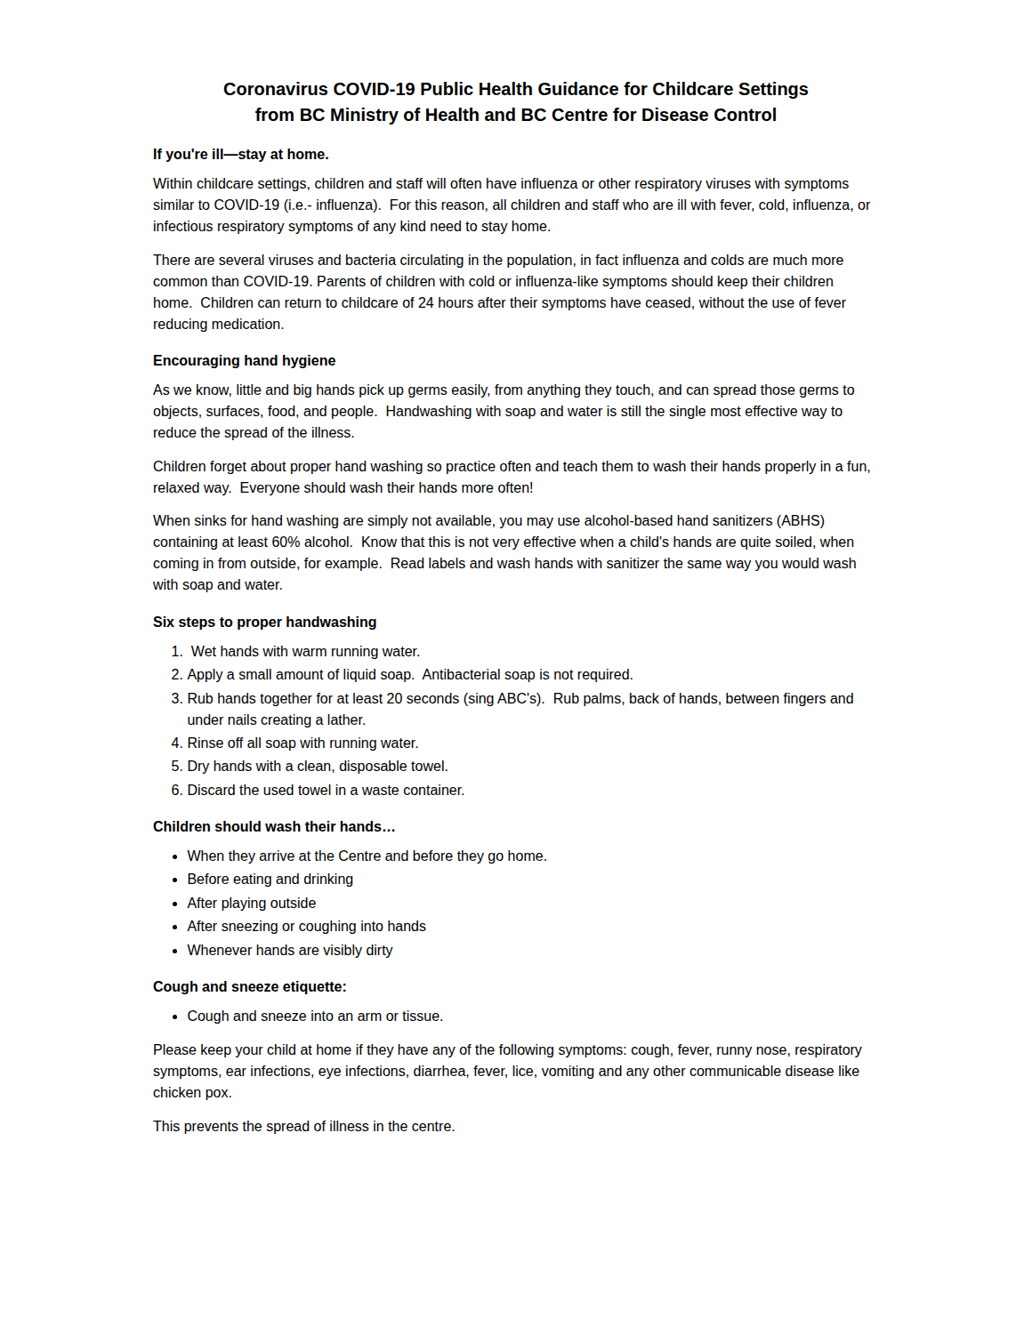Coronavirus COVID-19 Public Health Guidance for Childcare Settings
from BC Ministry of Health and BC Centre for Disease Control
If you're ill—stay at home.
Within childcare settings, children and staff will often have influenza or other respiratory viruses with symptoms similar to COVID-19 (i.e.- influenza). For this reason, all children and staff who are ill with fever, cold, influenza, or infectious respiratory symptoms of any kind need to stay home.
There are several viruses and bacteria circulating in the population, in fact influenza and colds are much more common than COVID-19. Parents of children with cold or influenza-like symptoms should keep their children home. Children can return to childcare of 24 hours after their symptoms have ceased, without the use of fever reducing medication.
Encouraging hand hygiene
As we know, little and big hands pick up germs easily, from anything they touch, and can spread those germs to objects, surfaces, food, and people. Handwashing with soap and water is still the single most effective way to reduce the spread of the illness.
Children forget about proper hand washing so practice often and teach them to wash their hands properly in a fun, relaxed way. Everyone should wash their hands more often!
When sinks for hand washing are simply not available, you may use alcohol-based hand sanitizers (ABHS) containing at least 60% alcohol. Know that this is not very effective when a child's hands are quite soiled, when coming in from outside, for example. Read labels and wash hands with sanitizer the same way you would wash with soap and water.
Six steps to proper handwashing
Wet hands with warm running water.
Apply a small amount of liquid soap. Antibacterial soap is not required.
Rub hands together for at least 20 seconds (sing ABC's). Rub palms, back of hands, between fingers and under nails creating a lather.
Rinse off all soap with running water.
Dry hands with a clean, disposable towel.
Discard the used towel in a waste container.
Children should wash their hands…
When they arrive at the Centre and before they go home.
Before eating and drinking
After playing outside
After sneezing or coughing into hands
Whenever hands are visibly dirty
Cough and sneeze etiquette:
Cough and sneeze into an arm or tissue.
Please keep your child at home if they have any of the following symptoms: cough, fever, runny nose, respiratory symptoms, ear infections, eye infections, diarrhea, fever, lice, vomiting and any other communicable disease like chicken pox.
This prevents the spread of illness in the centre.